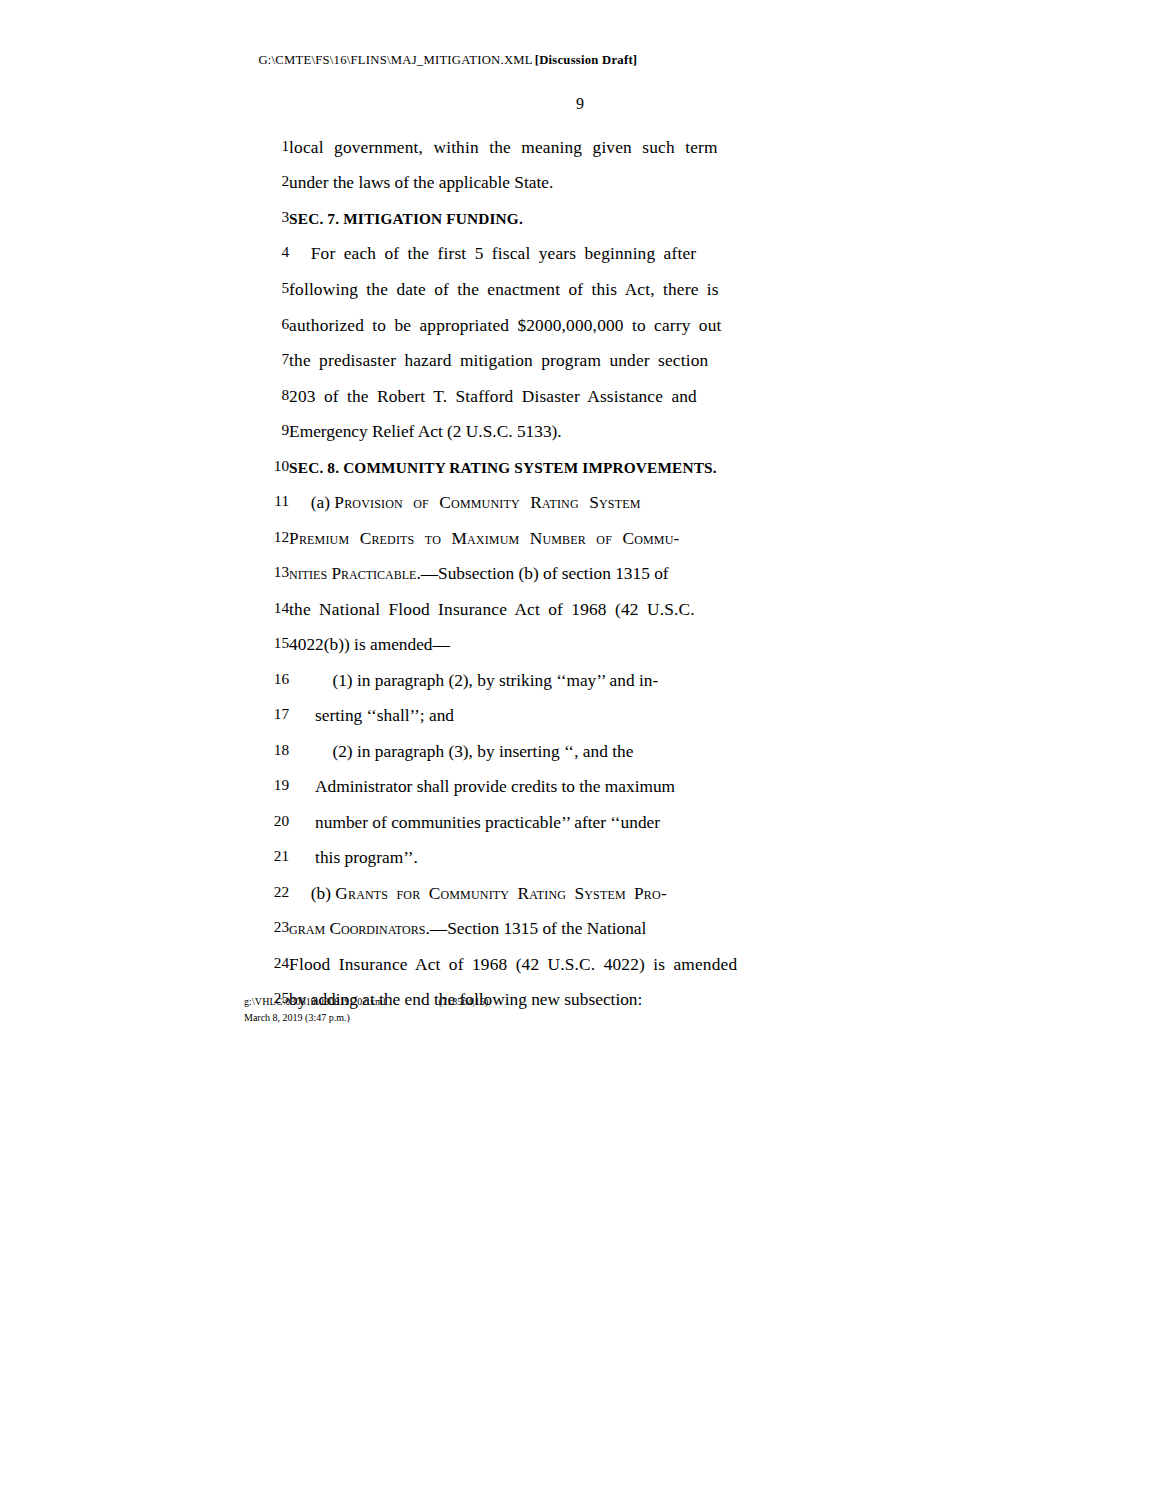G:\CMTE\FS\16\FLINS\MAJ_MITIGATION.XML [Discussion Draft]
9
| 1 | local government, within the meaning given such term |
| 2 | under the laws of the applicable State. |
| 3 | SEC. 7. MITIGATION FUNDING. |
| 4 | For each of the first 5 fiscal years beginning after |
| 5 | following the date of the enactment of this Act, there is |
| 6 | authorized to be appropriated $2000,000,000 to carry out |
| 7 | the predisaster hazard mitigation program under section |
| 8 | 203 of the Robert T. Stafford Disaster Assistance and |
| 9 | Emergency Relief Act (2 U.S.C. 5133). |
| 10 | SEC. 8. COMMUNITY RATING SYSTEM IMPROVEMENTS. |
| 11 | (a) Provision of Community Rating System |
| 12 | Premium Credits to Maximum Number of Commu- |
| 13 | nities Practicable .—Subsection (b) of section 1315 of |
| 14 | the National Flood Insurance Act of 1968 (42 U.S.C. |
| 15 | 4022(b)) is amended— |
| 16 | (1) in paragraph (2), by striking ‘‘may’’ and in- |
| 17 | serting ‘‘shall’’; and |
| 18 | (2) in paragraph (3), by inserting ‘‘, and the |
| 19 | Administrator shall provide credits to the maximum |
| 20 | number of communities practicable’’ after ‘‘under |
| 21 | this program’’. |
| 22 | (b) Grants for Community Rating System Pro- |
| 23 | gram Coordinators .—Section 1315 of the National |
| 24 | Flood Insurance Act of 1968 (42 U.S.C. 4022) is amended |
| 25 | by adding at the end the following new subsection: |
g:\VHLC\030819\030819.202.xml(718564|15)
March 8, 2019 (3:47 p.m.)